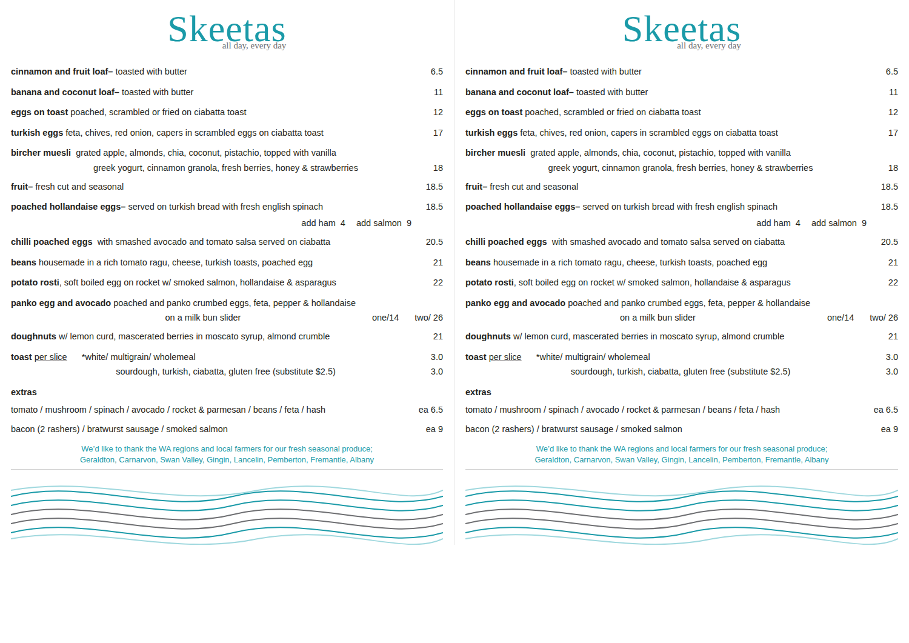Skeetas all day, every day
cinnamon and fruit loaf– toasted with butter 6.5
banana and coconut loaf– toasted with butter 11
eggs on toast poached, scrambled or fried on ciabatta toast 12
turkish eggs feta, chives, red onion, capers in scrambled eggs on ciabatta toast 17
bircher muesli grated apple, almonds, chia, coconut, pistachio, topped with vanilla
greek yogurt, cinnamon granola, fresh berries, honey & strawberries 18
fruit– fresh cut and seasonal 18.5
poached hollandaise eggs– served on turkish bread with fresh english spinach 18.5
add ham 4 add salmon 9
chilli poached eggs with smashed avocado and tomato salsa served on ciabatta 20.5
beans housemade in a rich tomato ragu, cheese, turkish toasts, poached egg 21
potato rosti, soft boiled egg on rocket w/ smoked salmon, hollandaise & asparagus 22
panko egg and avocado poached and panko crumbed eggs, feta, pepper & hollandaise
on a milk bun slider one/14 two/ 26
doughnuts w/ lemon curd, mascerated berries in moscato syrup, almond crumble 21
toast per slice *white/ multigrain/ wholemeal 3.0
sourdough, turkish, ciabatta, gluten free (substitute $2.5) 3.0
extras
tomato / mushroom / spinach / avocado / rocket & parmesan / beans / feta / hash ea 6.5
bacon (2 rashers) / bratwurst sausage / smoked salmon ea 9
We’d like to thank the WA regions and local farmers for our fresh seasonal produce;
Geraldton, Carnarvon, Swan Valley, Gingin, Lancelin, Pemberton, Fremantle, Albany
Skeetas all day, every day
cinnamon and fruit loaf– toasted with butter 6.5
banana and coconut loaf– toasted with butter 11
eggs on toast poached, scrambled or fried on ciabatta toast 12
turkish eggs feta, chives, red onion, capers in scrambled eggs on ciabatta toast 17
bircher muesli grated apple, almonds, chia, coconut, pistachio, topped with vanilla
greek yogurt, cinnamon granola, fresh berries, honey & strawberries 18
fruit– fresh cut and seasonal 18.5
poached hollandaise eggs– served on turkish bread with fresh english spinach 18.5
add ham 4 add salmon 9
chilli poached eggs with smashed avocado and tomato salsa served on ciabatta 20.5
beans housemade in a rich tomato ragu, cheese, turkish toasts, poached egg 21
potato rosti, soft boiled egg on rocket w/ smoked salmon, hollandaise & asparagus 22
panko egg and avocado poached and panko crumbed eggs, feta, pepper & hollandaise
on a milk bun slider one/14 two/ 26
doughnuts w/ lemon curd, mascerated berries in moscato syrup, almond crumble 21
toast per slice *white/ multigrain/ wholemeal 3.0
sourdough, turkish, ciabatta, gluten free (substitute $2.5) 3.0
extras
tomato / mushroom / spinach / avocado / rocket & parmesan / beans / feta / hash ea 6.5
bacon (2 rashers) / bratwurst sausage / smoked salmon ea 9
We’d like to thank the WA regions and local farmers for our fresh seasonal produce;
Geraldton, Carnarvon, Swan Valley, Gingin, Lancelin, Pemberton, Fremantle, Albany